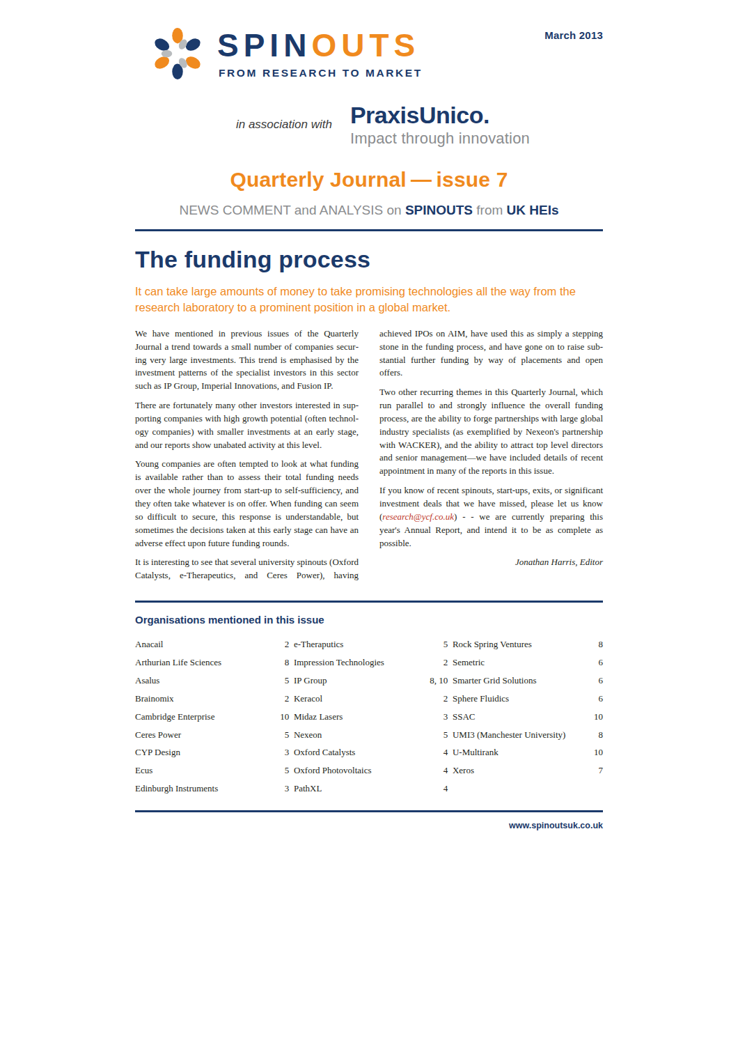March 2013
SPINOUTS
FROM RESEARCH TO MARKET
in association with
PraxisUnico.
Impact through innovation
Quarterly Journal — issue 7
NEWS COMMENT and ANALYSIS on SPINOUTS from UK HEIs
The funding process
It can take large amounts of money to take promising technologies all the way from the research laboratory to a prominent position in a global market.
We have mentioned in previous issues of the Quarterly Journal a trend towards a small number of companies securing very large investments. This trend is emphasised by the investment patterns of the specialist investors in this sector such as IP Group, Imperial Innovations, and Fusion IP.
There are fortunately many other investors interested in supporting companies with high growth potential (often technology companies) with smaller investments at an early stage, and our reports show unabated activity at this level.
Young companies are often tempted to look at what funding is available rather than to assess their total funding needs over the whole journey from start-up to self-sufficiency, and they often take whatever is on offer. When funding can seem so difficult to secure, this response is understandable, but sometimes the decisions taken at this early stage can have an adverse effect upon future funding rounds.
It is interesting to see that several university spinouts (Oxford Catalysts, e-Therapeutics, and Ceres Power), having achieved IPOs on AIM, have used this as simply a stepping stone in the funding process, and have gone on to raise substantial further funding by way of placements and open offers.
Two other recurring themes in this Quarterly Journal, which run parallel to and strongly influence the overall funding process, are the ability to forge partnerships with large global industry specialists (as exemplified by Nexeon's partnership with WACKER), and the ability to attract top level directors and senior management—we have included details of recent appointment in many of the reports in this issue.
If you know of recent spinouts, start-ups, exits, or significant investment deals that we have missed, please let us know (research@ycf.co.uk) - - we are currently preparing this year's Annual Report, and intend it to be as complete as possible.
Jonathan Harris, Editor
Organisations mentioned in this issue
| Anacail | 2 | | e-Theraputics | 5 | | Rock Spring Ventures | 8 |
| Arthurian Life Sciences | 8 | | Impression Technologies | 2 | | Semetric | 6 |
| Asalus | 5 | | IP Group | 8, 10 | | Smarter Grid Solutions | 6 |
| Brainomix | 2 | | Keracol | 2 | | Sphere Fluidics | 6 |
| Cambridge Enterprise | 10 | | Midaz Lasers | 3 | | SSAC | 10 |
| Ceres Power | 5 | | Nexeon | 5 | | UMI3 (Manchester University) | 8 |
| CYP Design | 3 | | Oxford Catalysts | 4 | | U-Multirank | 10 |
| Ecus | 5 | | Oxford Photovoltaics | 4 | | Xeros | 7 |
| Edinburgh Instruments | 3 | | PathXL | 4 | | | |
www.spinoutsuk.co.uk